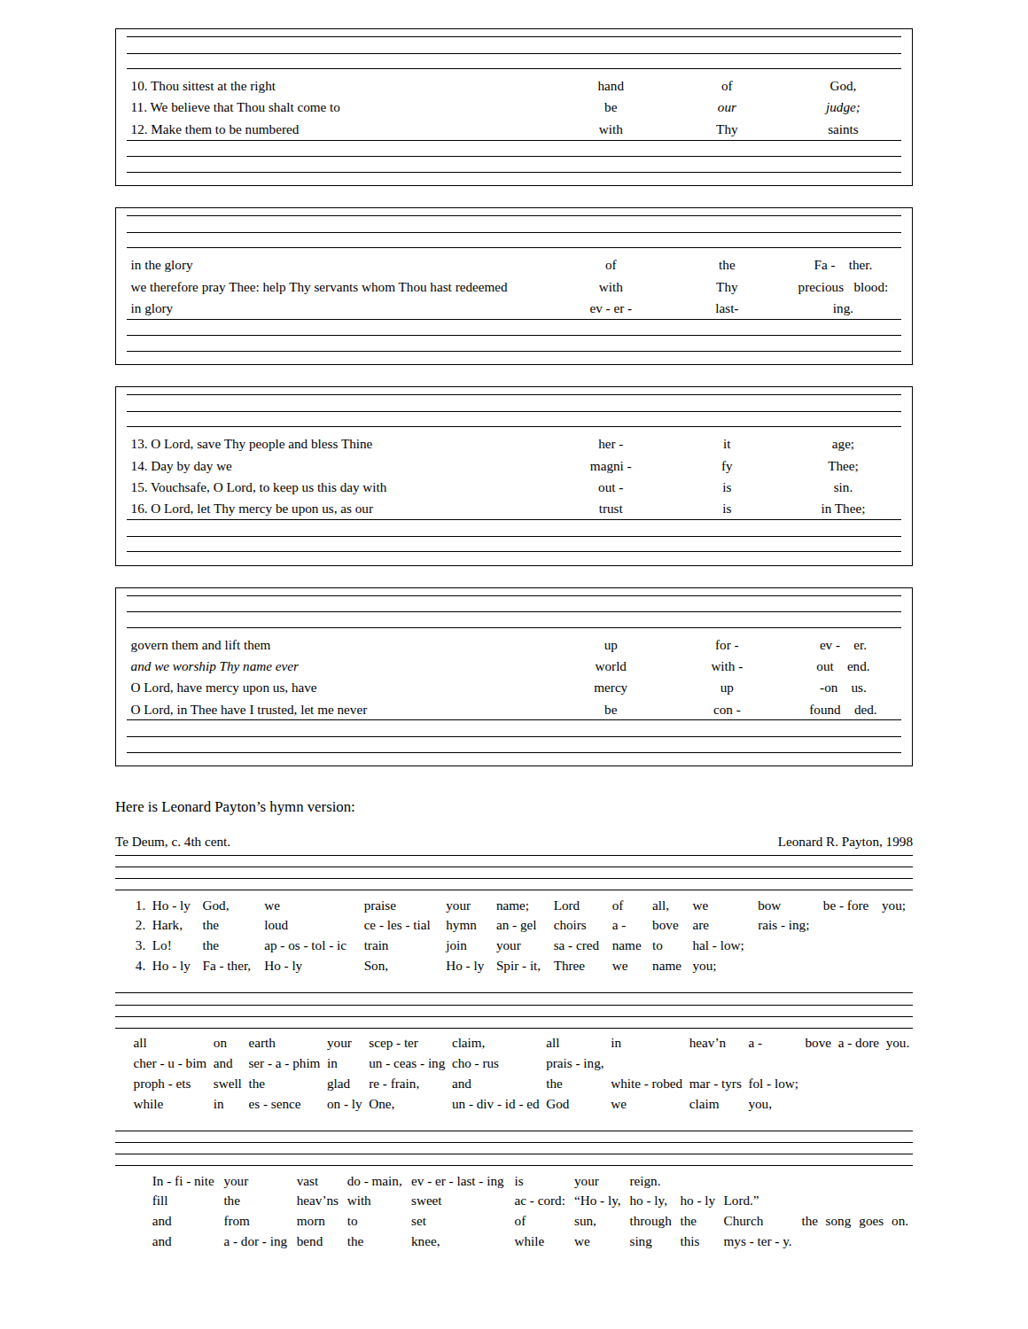============================================================ CHANT SETTING OF THE TE DEUM (continued from previous page) ============================================================
10. Thou sittest at the right hand of God,
11. We believe that Thou shalt come to be our judge;
12. Make them to be numbered with Thy saints
in the glory of the Fa - ther.
we therefore pray Thee: help Thy servants whom Thou hast redeemed with Thy precious blood:
in glory ev - er - last- ing.
13. O Lord, save Thy people and bless Thine her - it age;
14. Day by day we magni - fy Thee;
15. Vouchsafe, O Lord, to keep us this day with out - is sin.
16. O Lord, let Thy mercy be upon us, as our trust is in Thee;
govern them and lift them up for - ev - er.
and we worship Thy name ever world with - out end.
O Lord, have mercy upon us, have mercy up -on us.
O Lord, in Thee have I trusted, let me never be con - found ded.
============================================================ INTRODUCTORY LINE ============================================================
Here is Leonard Payton’s hymn version:
============================================================ HYMN VERSION ============================================================
Te Deum, c. 4th cent. Leonard R. Payton, 1998
| 1. | Ho - ly | God, | we | praise | your | name; | Lord | of | all, | we | bow | be - fore | you; |
| 2. | Hark, | the | loud | ce - les - tial | hymn | an - gel | choirs | a - | bove | are | rais - ing; | | |
| 3. | Lo! | the | ap - os - tol - ic | train | join | your | sa - cred | name | to | hal - low; | | | |
| 4. | Ho - ly | Fa - ther, | Ho - ly | Son, | Ho - ly | Spir - it, | Three | we | name | you; | | | |
| | all | on | earth | your | scep - ter | claim, | all | in | heav’n | a - | bove | a - dore | you. |
| | cher - u - bim | and | ser - a - phim | in | un - ceas - ing | cho - rus | prais - ing, | | | | | | |
| | proph - ets | swell | the | glad | re - frain, | and | the | white - robed | mar - tyrs | fol - low; | | | |
| | while | in | es - sence | on - ly | One, | un - div - id - ed | God | we | claim | you, | | | |
| | In - fi - nite | your | vast | do - main, | ev - er - last - ing | is | your | reign. |
| | fill | the | heav’ns | with | sweet | ac - cord: | “Ho - ly, | ho - ly, | ho - ly | Lord.” |
| | and | from | morn | to | set | of | sun, | through | the | Church | the | song | goes | on. |
| | and | a - dor - ing | bend | the | knee, | while | we | sing | this | mys - ter - y. |